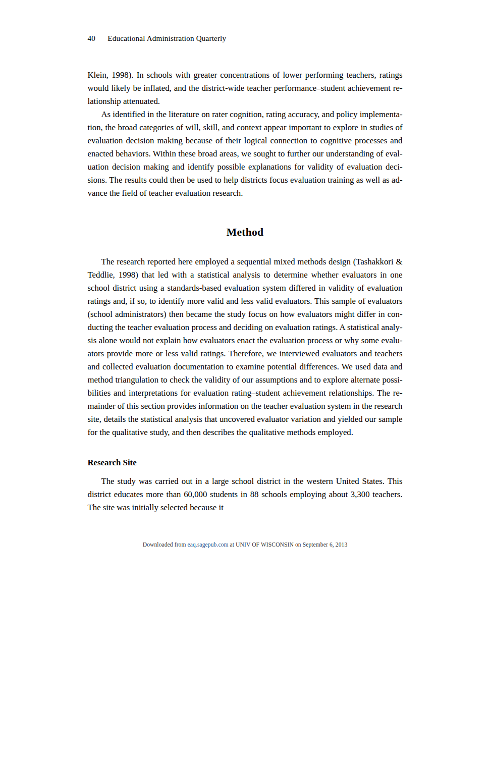40 Educational Administration Quarterly
Klein, 1998). In schools with greater concentrations of lower performing teachers, ratings would likely be inflated, and the district-wide teacher performance–student achievement relationship attenuated.
As identified in the literature on rater cognition, rating accuracy, and policy implementation, the broad categories of will, skill, and context appear important to explore in studies of evaluation decision making because of their logical connection to cognitive processes and enacted behaviors. Within these broad areas, we sought to further our understanding of evaluation decision making and identify possible explanations for validity of evaluation decisions. The results could then be used to help districts focus evaluation training as well as advance the field of teacher evaluation research.
Method
The research reported here employed a sequential mixed methods design (Tashakkori & Teddlie, 1998) that led with a statistical analysis to determine whether evaluators in one school district using a standards-based evaluation system differed in validity of evaluation ratings and, if so, to identify more valid and less valid evaluators. This sample of evaluators (school administrators) then became the study focus on how evaluators might differ in conducting the teacher evaluation process and deciding on evaluation ratings. A statistical analysis alone would not explain how evaluators enact the evaluation process or why some evaluators provide more or less valid ratings. Therefore, we interviewed evaluators and teachers and collected evaluation documentation to examine potential differences. We used data and method triangulation to check the validity of our assumptions and to explore alternate possibilities and interpretations for evaluation rating–student achievement relationships. The remainder of this section provides information on the teacher evaluation system in the research site, details the statistical analysis that uncovered evaluator variation and yielded our sample for the qualitative study, and then describes the qualitative methods employed.
Research Site
The study was carried out in a large school district in the western United States. This district educates more than 60,000 students in 88 schools employing about 3,300 teachers. The site was initially selected because it
Downloaded from eaq.sagepub.com at UNIV OF WISCONSIN on September 6, 2013